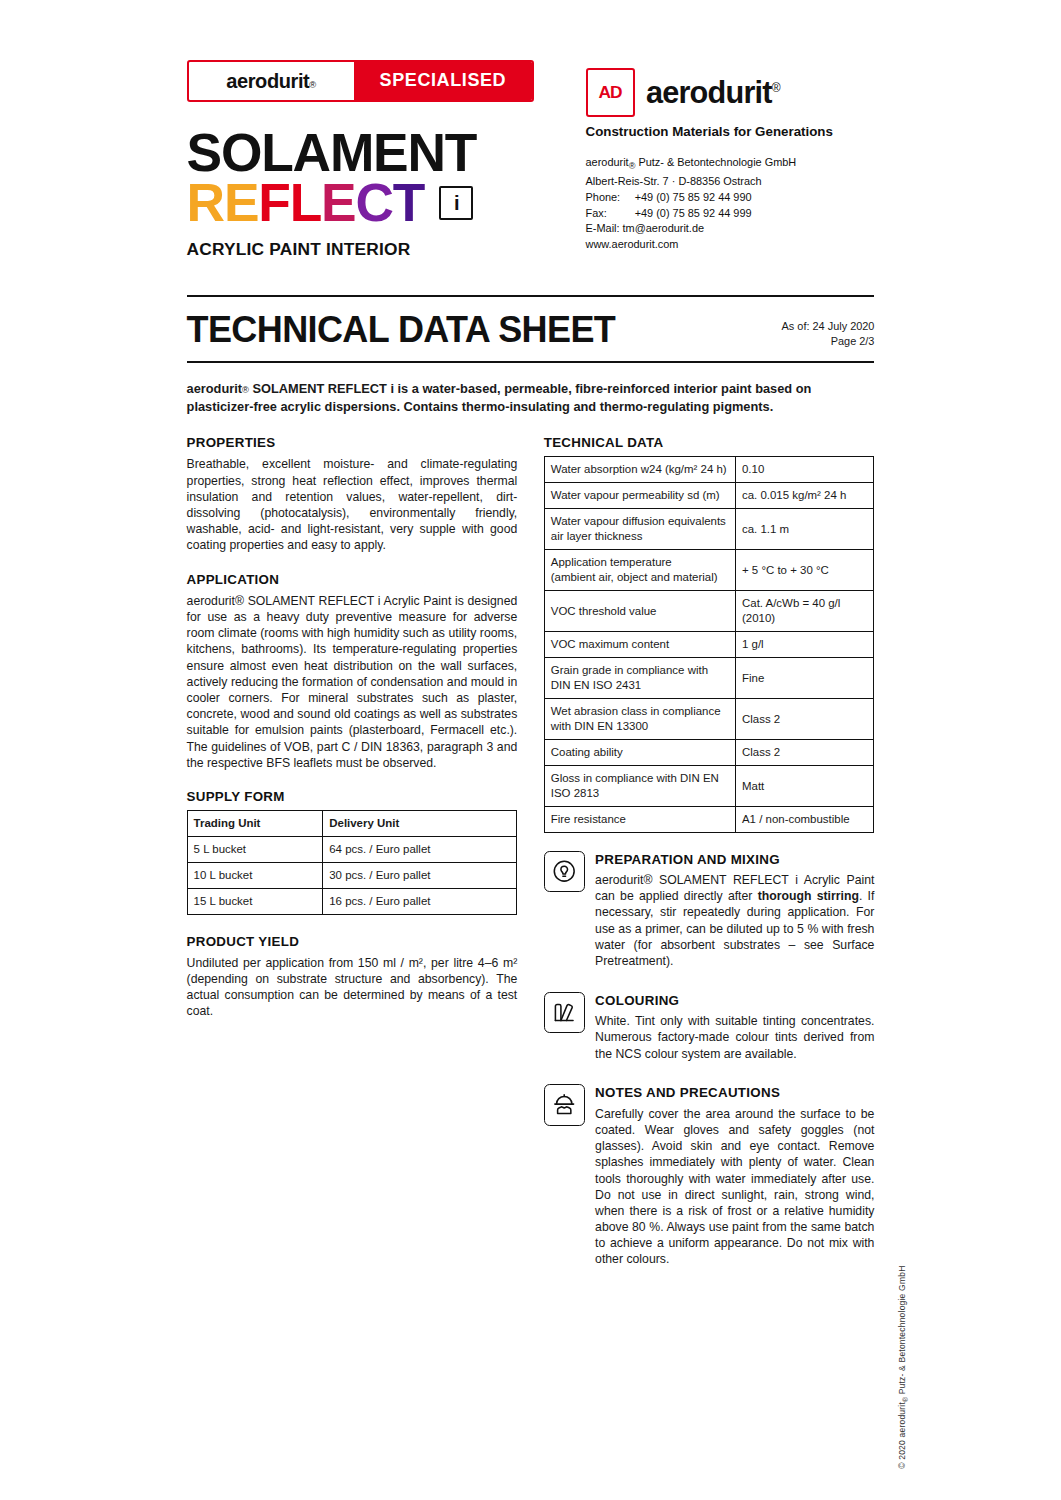aerodurit®
SPECIALISED
SOLAMENT
REFLECT i
ACRYLIC PAINT INTERIOR
AD
aerodurit®
Construction Materials for Generations
aerodurit® Putz- & Betontechnologie GmbH
Albert-Reis-Str. 7 · D-88356 Ostrach
Phone:+49 (0) 75 85 92 44 990
Fax:+49 (0) 75 85 92 44 999
E-Mail: tm@aerodurit.de
www.aerodurit.com
TECHNICAL DATA SHEET
As of: 24 July 2020
Page 2/3
aerodurit® SOLAMENT REFLECT i is a water-based, permeable, fibre-reinforced interior paint based on plasticizer-free acrylic dispersions. Contains thermo-insulating and thermo-regulating pigments.
Properties
Breathable, excellent moisture- and climate-regulating properties, strong heat reflection effect, improves thermal insulation and retention values, water-repellent, dirt-dissolving (photocatalysis), environmentally friendly, washable, acid- and light-resistant, very supple with good coating properties and easy to apply.
Application
aerodurit® SOLAMENT REFLECT i Acrylic Paint is designed for use as a heavy duty preventive measure for adverse room climate (rooms with high humidity such as utility rooms, kitchens, bathrooms). Its temperature-regulating properties ensure almost even heat distribution on the wall surfaces, actively reducing the formation of condensation and mould in cooler corners. For mineral substrates such as plaster, concrete, wood and sound old coatings as well as substrates suitable for emulsion paints (plasterboard, Fermacell etc.). The guidelines of VOB, part C / DIN 18363, paragraph 3 and the respective BFS leaflets must be observed.
Supply Form
| Trading Unit | Delivery Unit |
| --- | --- |
| 5 L bucket | 64 pcs. / Euro pallet |
| 10 L bucket | 30 pcs. / Euro pallet |
| 15 L bucket | 16 pcs. / Euro pallet |
Product Yield
Undiluted per application from 150 ml / m², per litre 4–6 m² (depending on substrate structure and absorbency). The actual consumption can be determined by means of a test coat.
Technical Data
| Water absorption w24 (kg/m² 24 h) | 0.10 |
| Water vapour permeability sd (m) | ca. 0.015 kg/m² 24 h |
| Water vapour diffusion equivalents air layer thickness | ca. 1.1 m |
| Application temperature (ambient air, object and material) | + 5 °C to + 30 °C |
| VOC threshold value | Cat. A/cWb = 40 g/l (2010) |
| VOC maximum content | 1 g/l |
| Grain grade in compliance with DIN EN ISO 2431 | Fine |
| Wet abrasion class in compliance with DIN EN 13300 | Class 2 |
| Coating ability | Class 2 |
| Gloss in compliance with DIN EN ISO 2813 | Matt |
| Fire resistance | A1 / non-combustible |
Preparation and Mixing
aerodurit® SOLAMENT REFLECT i Acrylic Paint can be applied directly after thorough stirring. If necessary, stir repeatedly during application. For use as a primer, can be diluted up to 5 % with fresh water (for absorbent substrates – see Surface Pretreatment).
Colouring
White. Tint only with suitable tinting concentrates. Numerous factory-made colour tints derived from the NCS colour system are available.
Notes and Precautions
Carefully cover the area around the surface to be coated. Wear gloves and safety goggles (not glasses). Avoid skin and eye contact. Remove splashes immediately with plenty of water. Clean tools thoroughly with water immediately after use. Do not use in direct sunlight, rain, strong wind, when there is a risk of frost or a relative humidity above 80 %. Always use paint from the same batch to achieve a uniform appearance. Do not mix with other colours.
© 2020 aerodurit® Putz- & Betontechnologie GmbH